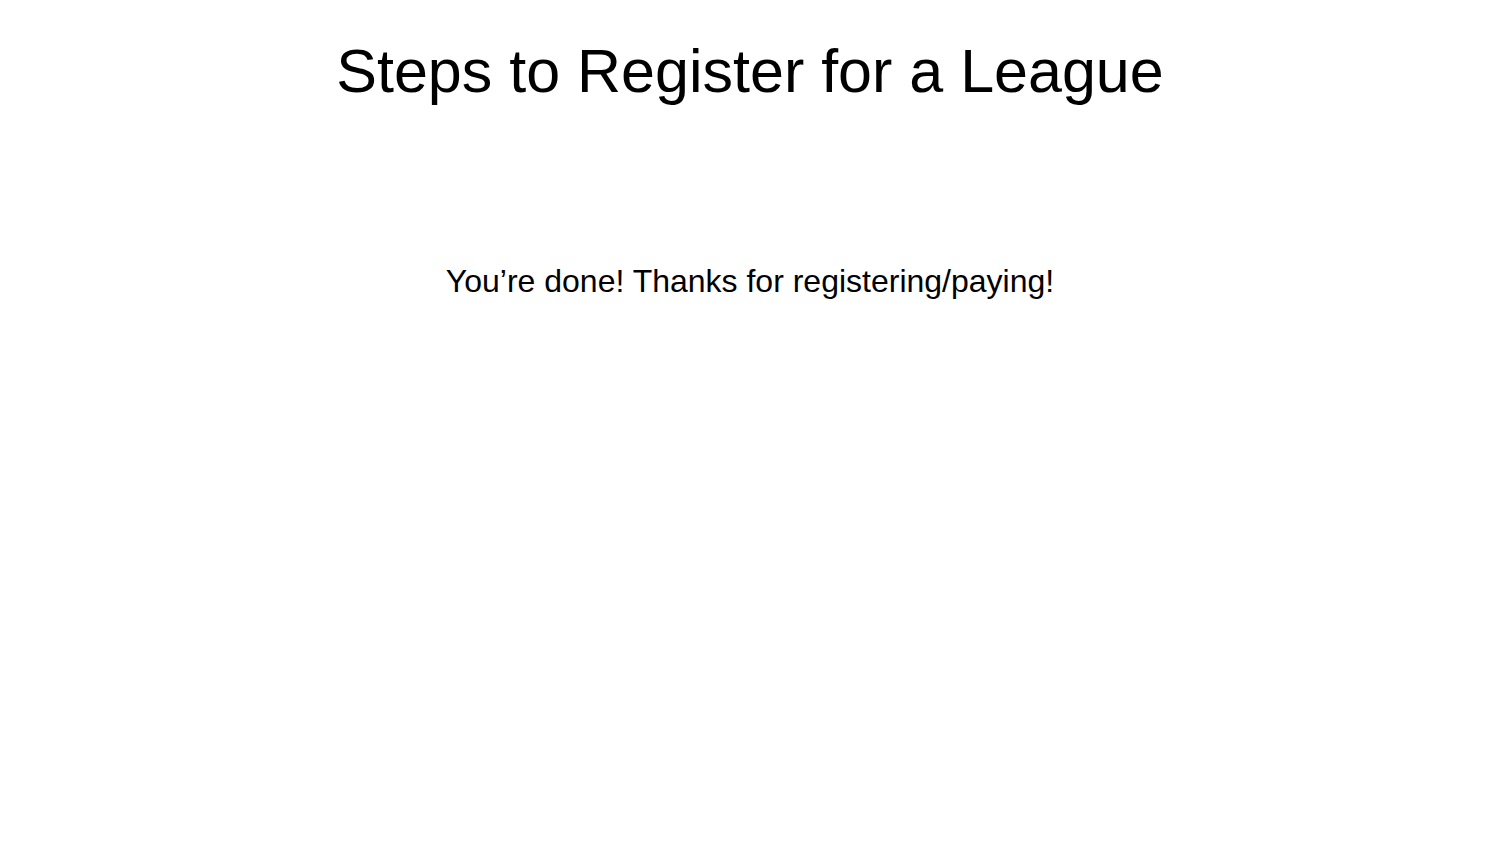Steps to Register for a League
You’re done! Thanks for registering/paying!